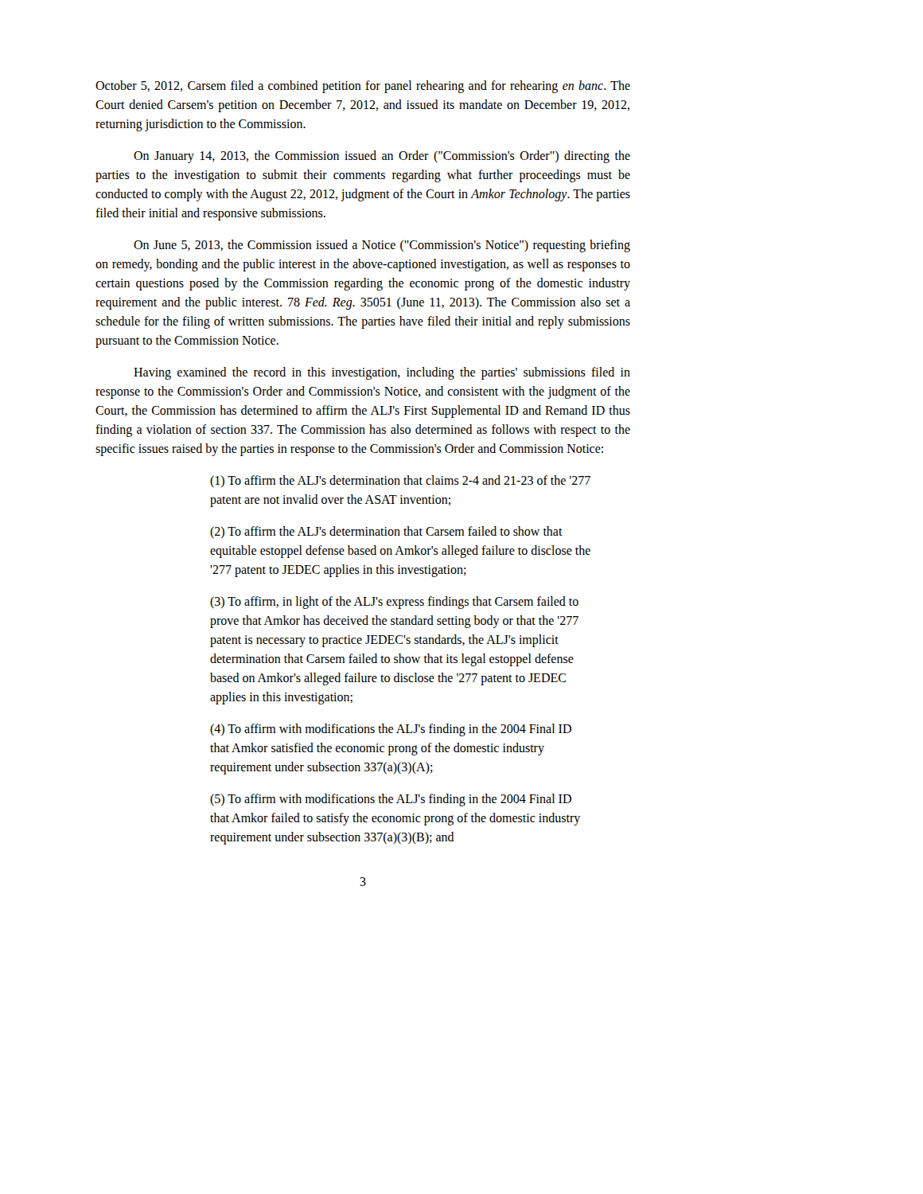October 5, 2012, Carsem filed a combined petition for panel rehearing and for rehearing en banc. The Court denied Carsem's petition on December 7, 2012, and issued its mandate on December 19, 2012, returning jurisdiction to the Commission.
On January 14, 2013, the Commission issued an Order ("Commission's Order") directing the parties to the investigation to submit their comments regarding what further proceedings must be conducted to comply with the August 22, 2012, judgment of the Court in Amkor Technology. The parties filed their initial and responsive submissions.
On June 5, 2013, the Commission issued a Notice ("Commission's Notice") requesting briefing on remedy, bonding and the public interest in the above-captioned investigation, as well as responses to certain questions posed by the Commission regarding the economic prong of the domestic industry requirement and the public interest. 78 Fed. Reg. 35051 (June 11, 2013). The Commission also set a schedule for the filing of written submissions. The parties have filed their initial and reply submissions pursuant to the Commission Notice.
Having examined the record in this investigation, including the parties' submissions filed in response to the Commission's Order and Commission's Notice, and consistent with the judgment of the Court, the Commission has determined to affirm the ALJ's First Supplemental ID and Remand ID thus finding a violation of section 337. The Commission has also determined as follows with respect to the specific issues raised by the parties in response to the Commission's Order and Commission Notice:
(1) To affirm the ALJ's determination that claims 2-4 and 21-23 of the '277 patent are not invalid over the ASAT invention;
(2) To affirm the ALJ's determination that Carsem failed to show that equitable estoppel defense based on Amkor's alleged failure to disclose the '277 patent to JEDEC applies in this investigation;
(3) To affirm, in light of the ALJ's express findings that Carsem failed to prove that Amkor has deceived the standard setting body or that the '277 patent is necessary to practice JEDEC's standards, the ALJ's implicit determination that Carsem failed to show that its legal estoppel defense based on Amkor's alleged failure to disclose the '277 patent to JEDEC applies in this investigation;
(4) To affirm with modifications the ALJ's finding in the 2004 Final ID that Amkor satisfied the economic prong of the domestic industry requirement under subsection 337(a)(3)(A);
(5) To affirm with modifications the ALJ's finding in the 2004 Final ID that Amkor failed to satisfy the economic prong of the domestic industry requirement under subsection 337(a)(3)(B); and
3